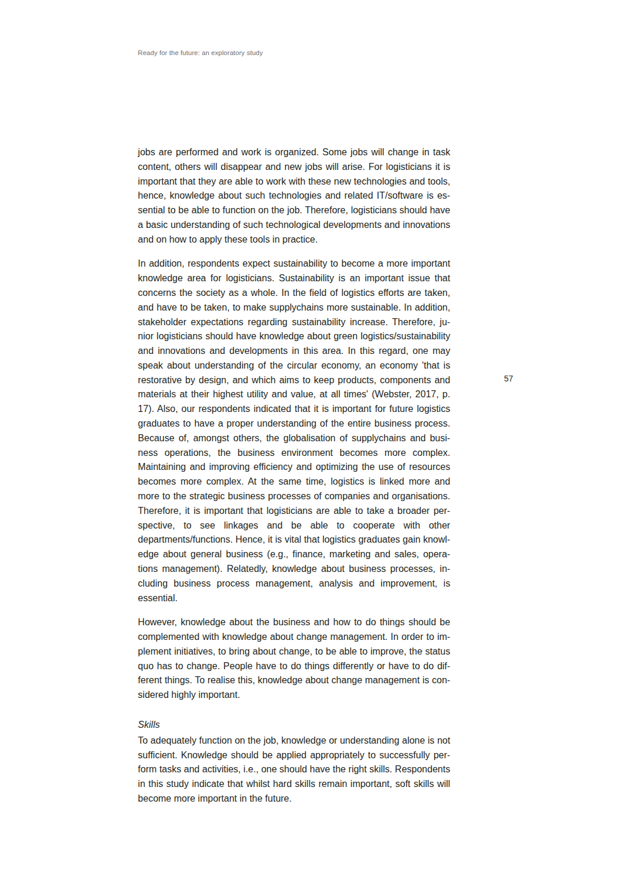Ready for the future: an exploratory study
57
jobs are performed and work is organized. Some jobs will change in task content, others will disappear and new jobs will arise. For logisticians it is important that they are able to work with these new technologies and tools, hence, knowledge about such technologies and related IT/software is essential to be able to function on the job. Therefore, logisticians should have a basic understanding of such technological developments and innovations and on how to apply these tools in practice.
In addition, respondents expect sustainability to become a more important knowledge area for logisticians. Sustainability is an important issue that concerns the society as a whole. In the field of logistics efforts are taken, and have to be taken, to make supplychains more sustainable. In addition, stakeholder expectations regarding sustainability increase. Therefore, junior logisticians should have knowledge about green logistics/sustainability and innovations and developments in this area. In this regard, one may speak about understanding of the circular economy, an economy 'that is restorative by design, and which aims to keep products, components and materials at their highest utility and value, at all times' (Webster, 2017, p. 17). Also, our respondents indicated that it is important for future logistics graduates to have a proper understanding of the entire business process. Because of, amongst others, the globalisation of supplychains and business operations, the business environment becomes more complex. Maintaining and improving efficiency and optimizing the use of resources becomes more complex. At the same time, logistics is linked more and more to the strategic business processes of companies and organisations. Therefore, it is important that logisticians are able to take a broader perspective, to see linkages and be able to cooperate with other departments/functions. Hence, it is vital that logistics graduates gain knowledge about general business (e.g., finance, marketing and sales, operations management). Relatedly, knowledge about business processes, including business process management, analysis and improvement, is essential.
However, knowledge about the business and how to do things should be complemented with knowledge about change management. In order to implement initiatives, to bring about change, to be able to improve, the status quo has to change. People have to do things differently or have to do different things. To realise this, knowledge about change management is considered highly important.
Skills
To adequately function on the job, knowledge or understanding alone is not sufficient. Knowledge should be applied appropriately to successfully perform tasks and activities, i.e., one should have the right skills. Respondents in this study indicate that whilst hard skills remain important, soft skills will become more important in the future.